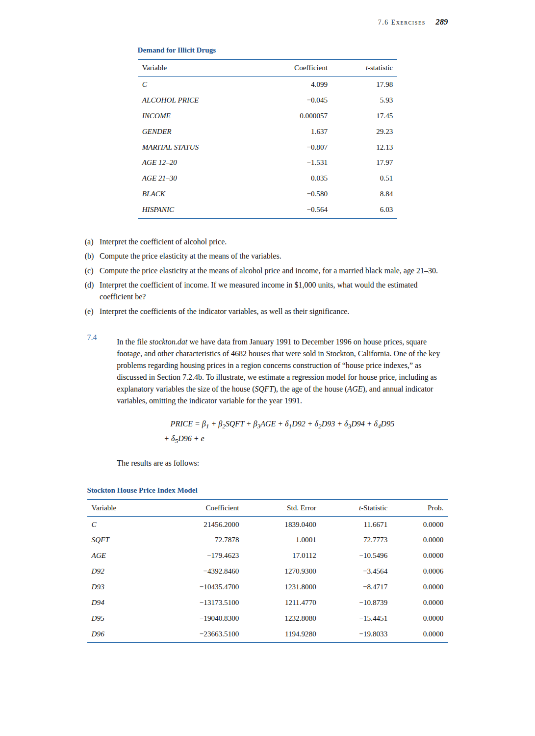7.6 Exercises 289
Demand for Illicit Drugs
| Variable | Coefficient | t -statistic |
| --- | --- | --- |
| C | 4.099 | 17.98 |
| ALCOHOL PRICE | −0.045 | 5.93 |
| INCOME | 0.000057 | 17.45 |
| GENDER | 1.637 | 29.23 |
| MARITAL STATUS | −0.807 | 12.13 |
| AGE 12–20 | −1.531 | 17.97 |
| AGE 21–30 | 0.035 | 0.51 |
| BLACK | −0.580 | 8.84 |
| HISPANIC | −0.564 | 6.03 |
Interpret the coefficient of alcohol price.
Compute the price elasticity at the means of the variables.
Compute the price elasticity at the means of alcohol price and income, for a married black male, age 21–30.
Interpret the coefficient of income. If we measured income in $1,000 units, what would the estimated coefficient be?
Interpret the coefficients of the indicator variables, as well as their significance.
7.4
In the file stockton.dat we have data from January 1991 to December 1996 on house prices, square footage, and other characteristics of 4682 houses that were sold in Stockton, California. One of the key problems regarding housing prices in a region concerns construction of “house price indexes,” as discussed in Section 7.2.4b. To illustrate, we estimate a regression model for house price, including as explanatory variables the size of the house (SQFT), the age of the house (AGE), and annual indicator variables, omitting the indicator variable for the year 1991.
PRICE = β1 + β2SQFT + β3AGE + δ1D92 + δ2D93 + δ3D94 + δ4D95 + δ5D96 + e
The results are as follows:
Stockton House Price Index Model
| Variable | Coefficient | Std. Error | t -Statistic | Prob. |
| --- | --- | --- | --- | --- |
| C | 21456.2000 | 1839.0400 | 11.6671 | 0.0000 |
| SQFT | 72.7878 | 1.0001 | 72.7773 | 0.0000 |
| AGE | −179.4623 | 17.0112 | −10.5496 | 0.0000 |
| D92 | −4392.8460 | 1270.9300 | −3.4564 | 0.0006 |
| D93 | −10435.4700 | 1231.8000 | −8.4717 | 0.0000 |
| D94 | −13173.5100 | 1211.4770 | −10.8739 | 0.0000 |
| D95 | −19040.8300 | 1232.8080 | −15.4451 | 0.0000 |
| D96 | −23663.5100 | 1194.9280 | −19.8033 | 0.0000 |